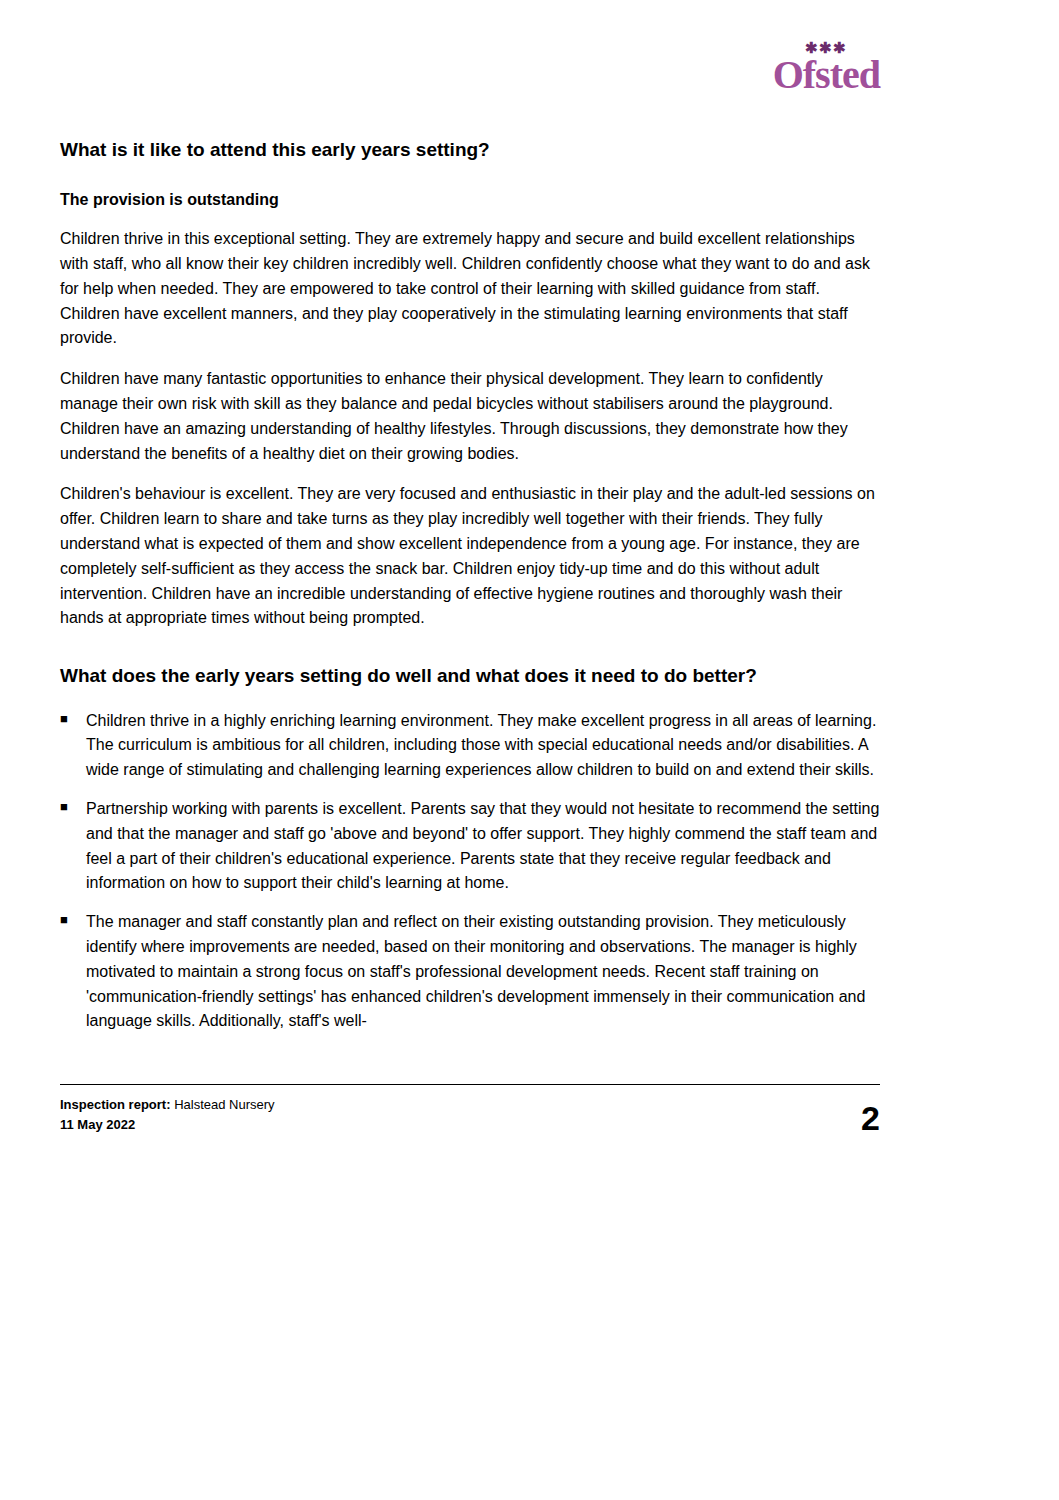✱✱✱
Ofsted
What is it like to attend this early years setting?
The provision is outstanding
Children thrive in this exceptional setting. They are extremely happy and secure and build excellent relationships with staff, who all know their key children incredibly well. Children confidently choose what they want to do and ask for help when needed. They are empowered to take control of their learning with skilled guidance from staff. Children have excellent manners, and they play cooperatively in the stimulating learning environments that staff provide.
Children have many fantastic opportunities to enhance their physical development. They learn to confidently manage their own risk with skill as they balance and pedal bicycles without stabilisers around the playground. Children have an amazing understanding of healthy lifestyles. Through discussions, they demonstrate how they understand the benefits of a healthy diet on their growing bodies.
Children's behaviour is excellent. They are very focused and enthusiastic in their play and the adult-led sessions on offer. Children learn to share and take turns as they play incredibly well together with their friends. They fully understand what is expected of them and show excellent independence from a young age. For instance, they are completely self-sufficient as they access the snack bar. Children enjoy tidy-up time and do this without adult intervention. Children have an incredible understanding of effective hygiene routines and thoroughly wash their hands at appropriate times without being prompted.
What does the early years setting do well and what does it need to do better?
Children thrive in a highly enriching learning environment. They make excellent progress in all areas of learning. The curriculum is ambitious for all children, including those with special educational needs and/or disabilities. A wide range of stimulating and challenging learning experiences allow children to build on and extend their skills.
Partnership working with parents is excellent. Parents say that they would not hesitate to recommend the setting and that the manager and staff go 'above and beyond' to offer support. They highly commend the staff team and feel a part of their children's educational experience. Parents state that they receive regular feedback and information on how to support their child's learning at home.
The manager and staff constantly plan and reflect on their existing outstanding provision. They meticulously identify where improvements are needed, based on their monitoring and observations. The manager is highly motivated to maintain a strong focus on staff's professional development needs. Recent staff training on 'communication-friendly settings' has enhanced children's development immensely in their communication and language skills. Additionally, staff's well-
Inspection report: Halstead Nursery
11 May 2022
2